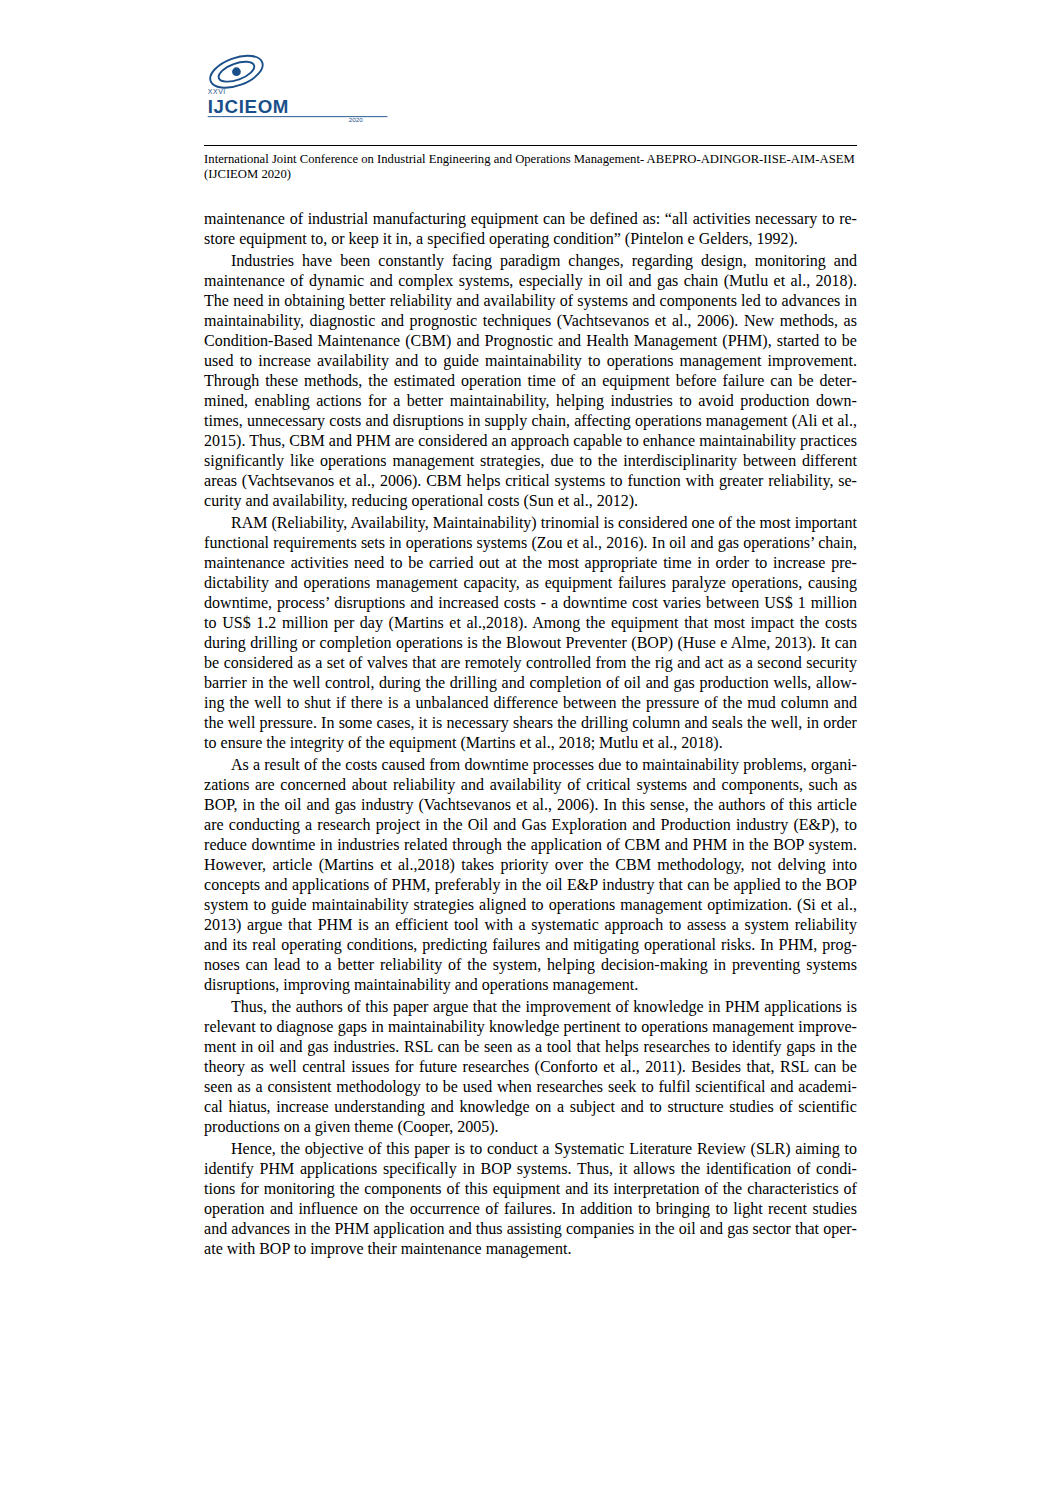XXVI IJCIEOM 2020
International Joint Conference on Industrial Engineering and Operations Management- ABEPRO-ADINGOR-IISE-AIM-ASEM (IJCIEOM 2020)
maintenance of industrial manufacturing equipment can be defined as: “all activities necessary to restore equipment to, or keep it in, a specified operating condition” (Pintelon e Gelders, 1992).
Industries have been constantly facing paradigm changes, regarding design, monitoring and maintenance of dynamic and complex systems, especially in oil and gas chain (Mutlu et al., 2018). The need in obtaining better reliability and availability of systems and components led to advances in maintainability, diagnostic and prognostic techniques (Vachtsevanos et al., 2006). New methods, as Condition-Based Maintenance (CBM) and Prognostic and Health Management (PHM), started to be used to increase availability and to guide maintainability to operations management improvement. Through these methods, the estimated operation time of an equipment before failure can be determined, enabling actions for a better maintainability, helping industries to avoid production downtimes, unnecessary costs and disruptions in supply chain, affecting operations management (Ali et al., 2015). Thus, CBM and PHM are considered an approach capable to enhance maintainability practices significantly like operations management strategies, due to the interdisciplinarity between different areas (Vachtsevanos et al., 2006). CBM helps critical systems to function with greater reliability, security and availability, reducing operational costs (Sun et al., 2012).
RAM (Reliability, Availability, Maintainability) trinomial is considered one of the most important functional requirements sets in operations systems (Zou et al., 2016). In oil and gas operations’ chain, maintenance activities need to be carried out at the most appropriate time in order to increase predictability and operations management capacity, as equipment failures paralyze operations, causing downtime, process’ disruptions and increased costs - a downtime cost varies between US$ 1 million to US$ 1.2 million per day (Martins et al.,2018). Among the equipment that most impact the costs during drilling or completion operations is the Blowout Preventer (BOP) (Huse e Alme, 2013). It can be considered as a set of valves that are remotely controlled from the rig and act as a second security barrier in the well control, during the drilling and completion of oil and gas production wells, allowing the well to shut if there is a unbalanced difference between the pressure of the mud column and the well pressure. In some cases, it is necessary shears the drilling column and seals the well, in order to ensure the integrity of the equipment (Martins et al., 2018; Mutlu et al., 2018).
As a result of the costs caused from downtime processes due to maintainability problems, organizations are concerned about reliability and availability of critical systems and components, such as BOP, in the oil and gas industry (Vachtsevanos et al., 2006). In this sense, the authors of this article are conducting a research project in the Oil and Gas Exploration and Production industry (E&P), to reduce downtime in industries related through the application of CBM and PHM in the BOP system. However, article (Martins et al.,2018) takes priority over the CBM methodology, not delving into concepts and applications of PHM, preferably in the oil E&P industry that can be applied to the BOP system to guide maintainability strategies aligned to operations management optimization. (Si et al., 2013) argue that PHM is an efficient tool with a systematic approach to assess a system reliability and its real operating conditions, predicting failures and mitigating operational risks. In PHM, prognoses can lead to a better reliability of the system, helping decision-making in preventing systems disruptions, improving maintainability and operations management.
Thus, the authors of this paper argue that the improvement of knowledge in PHM applications is relevant to diagnose gaps in maintainability knowledge pertinent to operations management improvement in oil and gas industries. RSL can be seen as a tool that helps researches to identify gaps in the theory as well central issues for future researches (Conforto et al., 2011). Besides that, RSL can be seen as a consistent methodology to be used when researches seek to fulfil scientifical and academical hiatus, increase understanding and knowledge on a subject and to structure studies of scientific productions on a given theme (Cooper, 2005).
Hence, the objective of this paper is to conduct a Systematic Literature Review (SLR) aiming to identify PHM applications specifically in BOP systems. Thus, it allows the identification of conditions for monitoring the components of this equipment and its interpretation of the characteristics of operation and influence on the occurrence of failures. In addition to bringing to light recent studies and advances in the PHM application and thus assisting companies in the oil and gas sector that operate with BOP to improve their maintenance management.